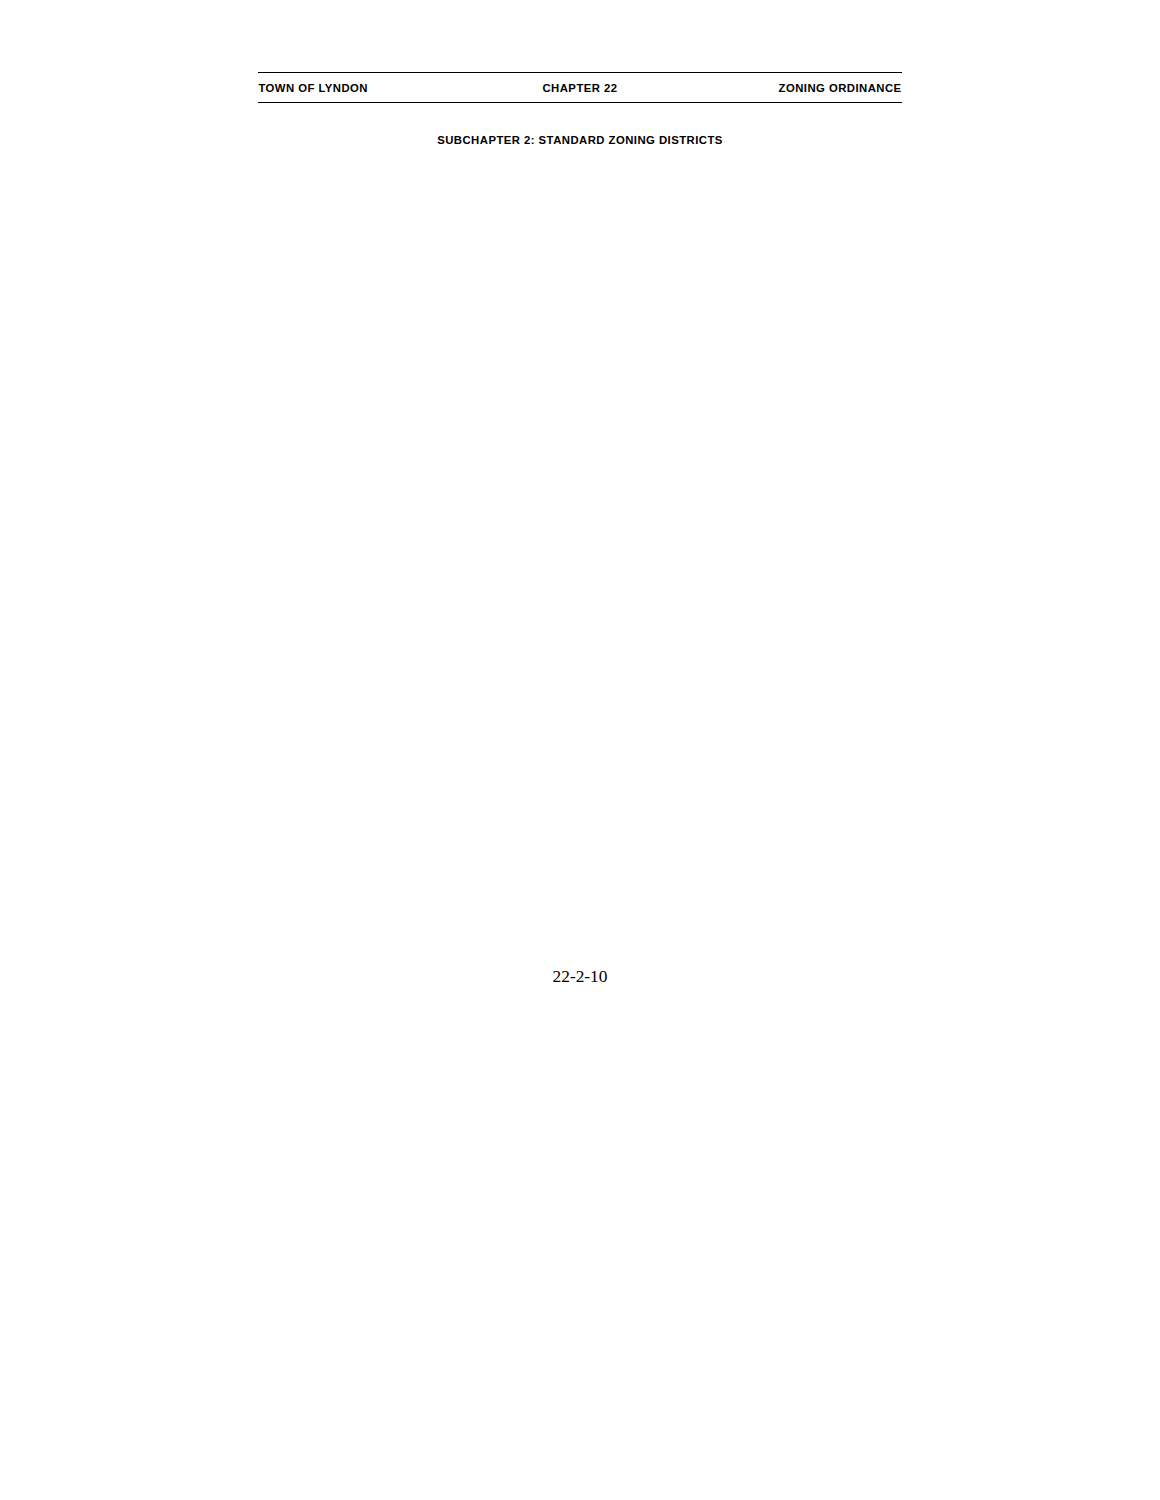Town of Lyndon Chapter 22 Zoning Ordinance
Subchapter 2: Standard Zoning Districts
22-2-10